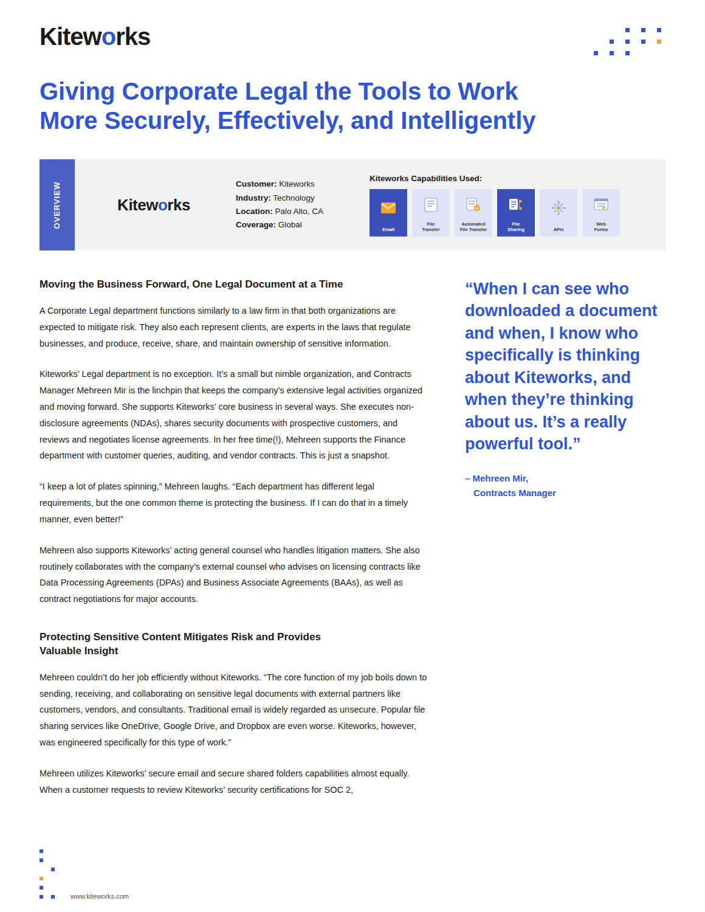Kiteworks
Giving Corporate Legal the Tools to Work
More Securely, Effectively, and Intelligently
OVERVIEW
Kiteworks
Customer: Kiteworks
Industry: Technology
Location: Palo Alto, CA
Coverage: Global
Kiteworks Capabilities Used:
Email
File
Transfer
Automated
File Transfer
File
Sharing
APIs
Web
Forms
Moving the Business Forward, One Legal Document at a Time
A Corporate Legal department functions similarly to a law firm in that both organizations are expected to mitigate risk. They also each represent clients, are experts in the laws that regulate businesses, and produce, receive, share, and maintain ownership of sensitive information.
Kiteworks’ Legal department is no exception. It’s a small but nimble organization, and Contracts Manager Mehreen Mir is the linchpin that keeps the company’s extensive legal activities organized and moving forward. She supports Kiteworks’ core business in several ways. She executes non-disclosure agreements (NDAs), shares security documents with prospective customers, and reviews and negotiates license agreements. In her free time(!), Mehreen supports the Finance department with customer queries, auditing, and vendor contracts. This is just a snapshot.
“I keep a lot of plates spinning,” Mehreen laughs. “Each department has different legal requirements, but the one common theme is protecting the business. If I can do that in a timely manner, even better!”
Mehreen also supports Kiteworks’ acting general counsel who handles litigation matters. She also routinely collaborates with the company’s external counsel who advises on licensing contracts like Data Processing Agreements (DPAs) and Business Associate Agreements (BAAs), as well as contract negotiations for major accounts.
Protecting Sensitive Content Mitigates Risk and Provides
Valuable Insight
Mehreen couldn’t do her job efficiently without Kiteworks. “The core function of my job boils down to sending, receiving, and collaborating on sensitive legal documents with external partners like customers, vendors, and consultants. Traditional email is widely regarded as unsecure. Popular file sharing services like OneDrive, Google Drive, and Dropbox are even worse. Kiteworks, however, was engineered specifically for this type of work.”
Mehreen utilizes Kiteworks’ secure email and secure shared folders capabilities almost equally. When a customer requests to review Kiteworks’ security certifications for SOC 2,
“When I can see who downloaded a document and when, I know who specifically is thinking about Kiteworks, and when they’re thinking about us. It’s a really powerful tool.”
– Mehreen Mir, Contracts Manager
www.kiteworks.com